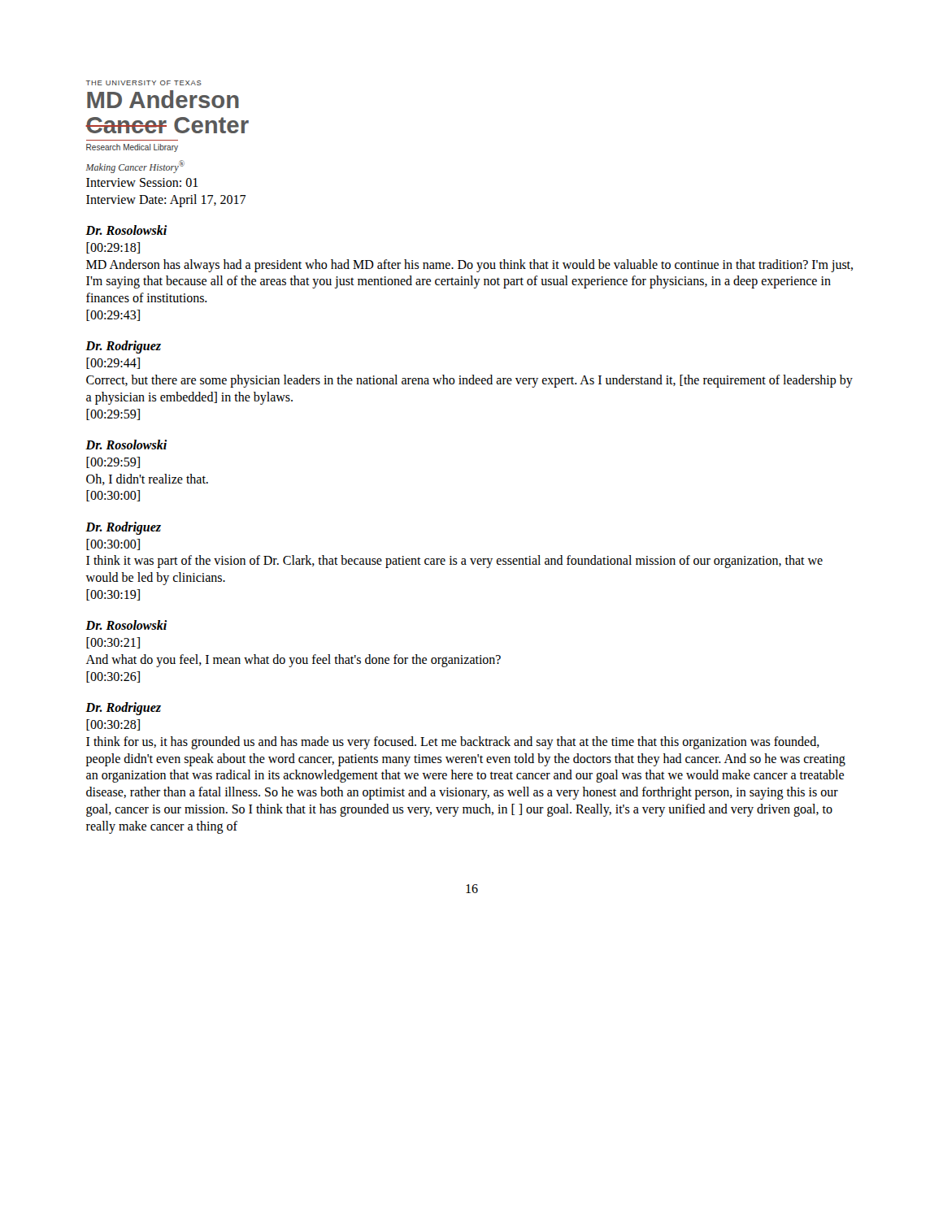THE UNIVERSITY OF TEXAS
MD Anderson
Cancer Center
Research Medical Library
Making Cancer History®
Interview Session: 01
Interview Date: April 17, 2017
Dr. Rosolowski
[00:29:18]
MD Anderson has always had a president who had MD after his name. Do you think that it would be valuable to continue in that tradition? I'm just, I'm saying that because all of the areas that you just mentioned are certainly not part of usual experience for physicians, in a deep experience in finances of institutions.
[00:29:43]
Dr. Rodriguez
[00:29:44]
Correct, but there are some physician leaders in the national arena who indeed are very expert. As I understand it, [the requirement of leadership by a physician is embedded] in the bylaws.
[00:29:59]
Dr. Rosolowski
[00:29:59]
Oh, I didn't realize that.
[00:30:00]
Dr. Rodriguez
[00:30:00]
I think it was part of the vision of Dr. Clark, that because patient care is a very essential and foundational mission of our organization, that we would be led by clinicians.
[00:30:19]
Dr. Rosolowski
[00:30:21]
And what do you feel, I mean what do you feel that's done for the organization?
[00:30:26]
Dr. Rodriguez
[00:30:28]
I think for us, it has grounded us and has made us very focused. Let me backtrack and say that at the time that this organization was founded, people didn't even speak about the word cancer, patients many times weren't even told by the doctors that they had cancer. And so he was creating an organization that was radical in its acknowledgement that we were here to treat cancer and our goal was that we would make cancer a treatable disease, rather than a fatal illness. So he was both an optimist and a visionary, as well as a very honest and forthright person, in saying this is our goal, cancer is our mission. So I think that it has grounded us very, very much, in [ ] our goal. Really, it's a very unified and very driven goal, to really make cancer a thing of
16